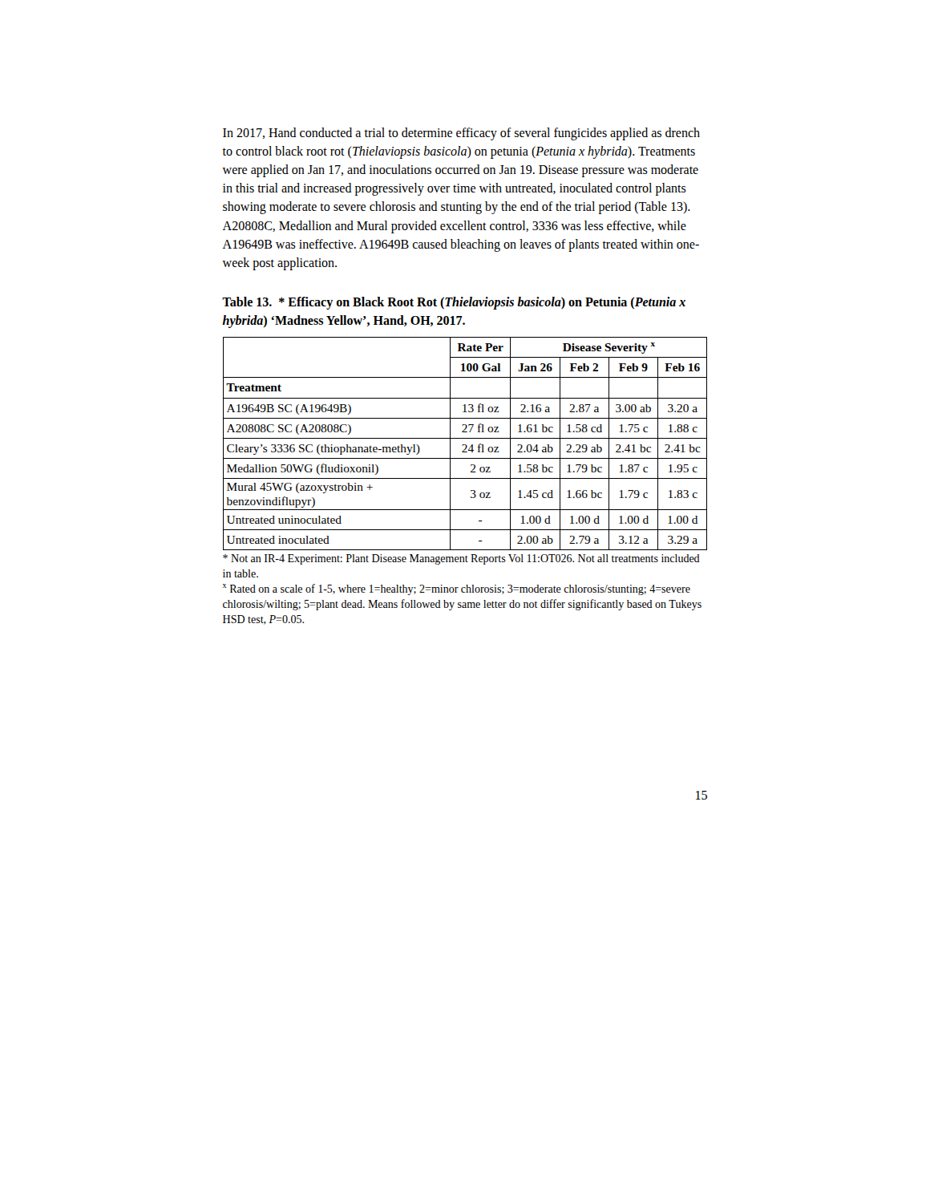In 2017, Hand conducted a trial to determine efficacy of several fungicides applied as drench to control black root rot (Thielaviopsis basicola) on petunia (Petunia x hybrida). Treatments were applied on Jan 17, and inoculations occurred on Jan 19. Disease pressure was moderate in this trial and increased progressively over time with untreated, inoculated control plants showing moderate to severe chlorosis and stunting by the end of the trial period (Table 13). A20808C, Medallion and Mural provided excellent control, 3336 was less effective, while A19649B was ineffective. A19649B caused bleaching on leaves of plants treated within one-week post application.
Table 13. * Efficacy on Black Root Rot (Thielaviopsis basicola) on Petunia (Petunia x hybrida) ‘Madness Yellow’, Hand, OH, 2017.
| | Rate Per | Disease Severity x |
| --- | --- | --- |
| 100 Gal | Jan 26 | Feb 2 | Feb 9 | Feb 16 |
| Treatment | | | | | |
| A19649B SC (A19649B) | 13 fl oz | 2.16 a | 2.87 a | 3.00 ab | 3.20 a |
| A20808C SC (A20808C) | 27 fl oz | 1.61 bc | 1.58 cd | 1.75 c | 1.88 c |
| Cleary’s 3336 SC (thiophanate-methyl) | 24 fl oz | 2.04 ab | 2.29 ab | 2.41 bc | 2.41 bc |
| Medallion 50WG (fludioxonil) | 2 oz | 1.58 bc | 1.79 bc | 1.87 c | 1.95 c |
| Mural 45WG (azoxystrobin + benzovindiflupyr) | 3 oz | 1.45 cd | 1.66 bc | 1.79 c | 1.83 c |
| Untreated uninoculated | - | 1.00 d | 1.00 d | 1.00 d | 1.00 d |
| Untreated inoculated | - | 2.00 ab | 2.79 a | 3.12 a | 3.29 a |
* Not an IR-4 Experiment: Plant Disease Management Reports Vol 11:OT026. Not all treatments included in table.
x Rated on a scale of 1-5, where 1=healthy; 2=minor chlorosis; 3=moderate chlorosis/stunting; 4=severe chlorosis/wilting; 5=plant dead. Means followed by same letter do not differ significantly based on Tukeys HSD test, P=0.05.
15